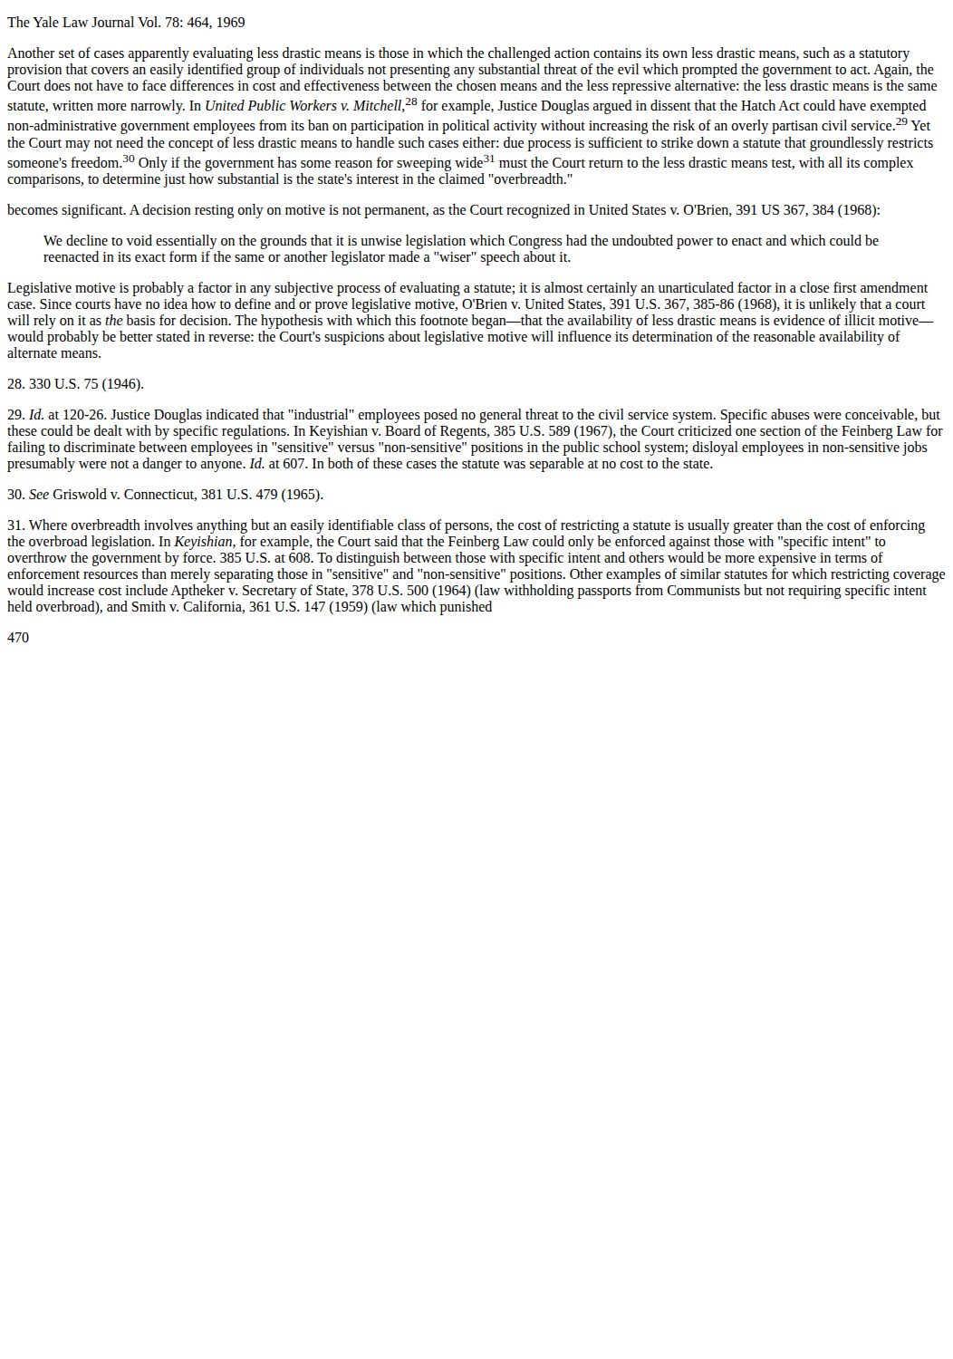The Yale Law Journal Vol. 78: 464, 1969
Another set of cases apparently evaluating less drastic means is those in which the challenged action contains its own less drastic means, such as a statutory provision that covers an easily identified group of individuals not presenting any substantial threat of the evil which prompted the government to act. Again, the Court does not have to face differences in cost and effectiveness between the chosen means and the less repressive alternative: the less drastic means is the same statute, written more narrowly. In United Public Workers v. Mitchell,28 for example, Justice Douglas argued in dissent that the Hatch Act could have exempted non-administrative government employees from its ban on participation in political activity without increasing the risk of an overly partisan civil service.29 Yet the Court may not need the concept of less drastic means to handle such cases either: due process is sufficient to strike down a statute that groundlessly restricts someone's freedom.30 Only if the government has some reason for sweeping wide31 must the Court return to the less drastic means test, with all its complex comparisons, to determine just how substantial is the state's interest in the claimed "overbreadth."
becomes significant. A decision resting only on motive is not permanent, as the Court recognized in United States v. O'Brien, 391 US 367, 384 (1968):
We decline to void essentially on the grounds that it is unwise legislation which Congress had the undoubted power to enact and which could be reenacted in its exact form if the same or another legislator made a "wiser" speech about it.
Legislative motive is probably a factor in any subjective process of evaluating a statute; it is almost certainly an unarticulated factor in a close first amendment case. Since courts have no idea how to define and or prove legislative motive, O'Brien v. United States, 391 U.S. 367, 385-86 (1968), it is unlikely that a court will rely on it as the basis for decision. The hypothesis with which this footnote began—that the availability of less drastic means is evidence of illicit motive—would probably be better stated in reverse: the Court's suspicions about legislative motive will influence its determination of the reasonable availability of alternate means.
28. 330 U.S. 75 (1946).
29. Id. at 120-26. Justice Douglas indicated that "industrial" employees posed no general threat to the civil service system. Specific abuses were conceivable, but these could be dealt with by specific regulations. In Keyishian v. Board of Regents, 385 U.S. 589 (1967), the Court criticized one section of the Feinberg Law for failing to discriminate between employees in "sensitive" versus "non-sensitive" positions in the public school system; disloyal employees in non-sensitive jobs presumably were not a danger to anyone. Id. at 607. In both of these cases the statute was separable at no cost to the state.
30. See Griswold v. Connecticut, 381 U.S. 479 (1965).
31. Where overbreadth involves anything but an easily identifiable class of persons, the cost of restricting a statute is usually greater than the cost of enforcing the overbroad legislation. In Keyishian, for example, the Court said that the Feinberg Law could only be enforced against those with "specific intent" to overthrow the government by force. 385 U.S. at 608. To distinguish between those with specific intent and others would be more expensive in terms of enforcement resources than merely separating those in "sensitive" and "non-sensitive" positions. Other examples of similar statutes for which restricting coverage would increase cost include Aptheker v. Secretary of State, 378 U.S. 500 (1964) (law withholding passports from Communists but not requiring specific intent held overbroad), and Smith v. California, 361 U.S. 147 (1959) (law which punished
470